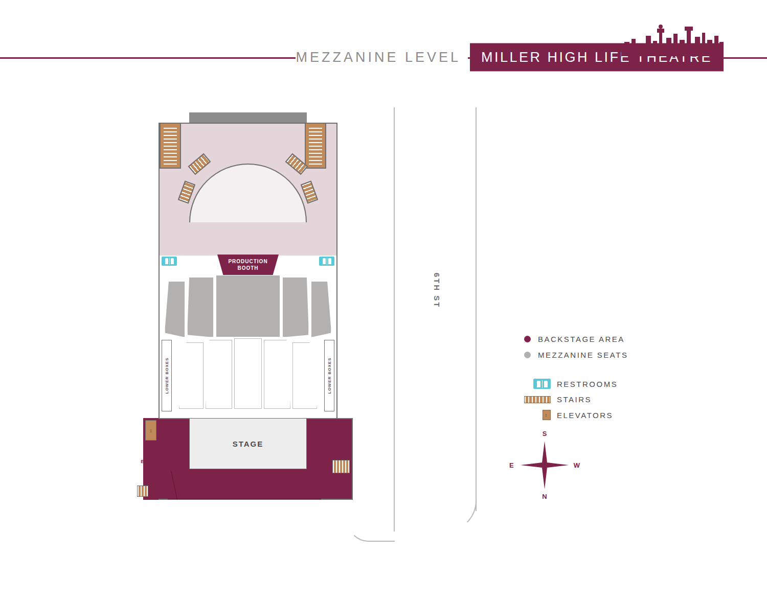MEZZANINE LEVEL
MILLER HIGH LIFE THEATRE
PRODUCTION
BOOTH
LOWER BOXES
LOWER BOXES
STAGE
↑FREIGHT
ELEVATOR
6TH ST
BACKSTAGE AREA
MEZZANINE SEATS
RESTROOMS
STAIRS
↕ ELEVATORS
N S E W